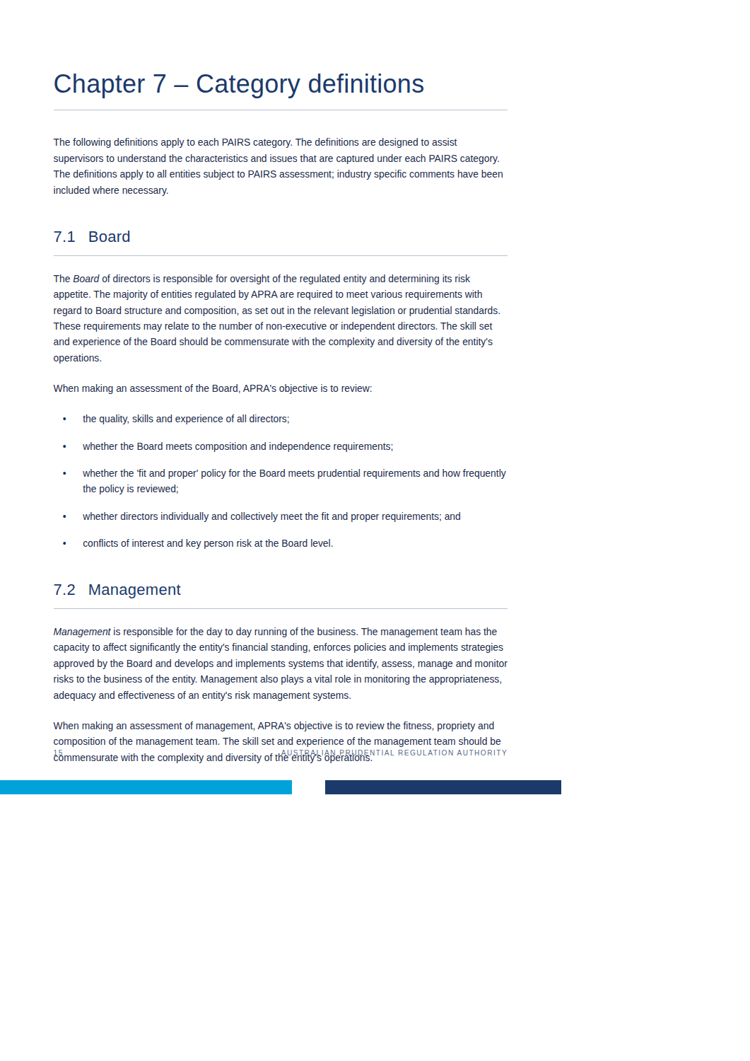Chapter 7 – Category definitions
The following definitions apply to each PAIRS category. The definitions are designed to assist supervisors to understand the characteristics and issues that are captured under each PAIRS category. The definitions apply to all entities subject to PAIRS assessment; industry specific comments have been included where necessary.
7.1 Board
The Board of directors is responsible for oversight of the regulated entity and determining its risk appetite. The majority of entities regulated by APRA are required to meet various requirements with regard to Board structure and composition, as set out in the relevant legislation or prudential standards. These requirements may relate to the number of non-executive or independent directors. The skill set and experience of the Board should be commensurate with the complexity and diversity of the entity's operations.
When making an assessment of the Board, APRA's objective is to review:
the quality, skills and experience of all directors;
whether the Board meets composition and independence requirements;
whether the 'fit and proper' policy for the Board meets prudential requirements and how frequently the policy is reviewed;
whether directors individually and collectively meet the fit and proper requirements; and
conflicts of interest and key person risk at the Board level.
7.2 Management
Management is responsible for the day to day running of the business. The management team has the capacity to affect significantly the entity's financial standing, enforces policies and implements strategies approved by the Board and develops and implements systems that identify, assess, manage and monitor risks to the business of the entity. Management also plays a vital role in monitoring the appropriateness, adequacy and effectiveness of an entity's risk management systems.
When making an assessment of management, APRA's objective is to review the fitness, propriety and composition of the management team. The skill set and experience of the management team should be commensurate with the complexity and diversity of the entity's operations.
15 Australian Prudential Regulation Authority